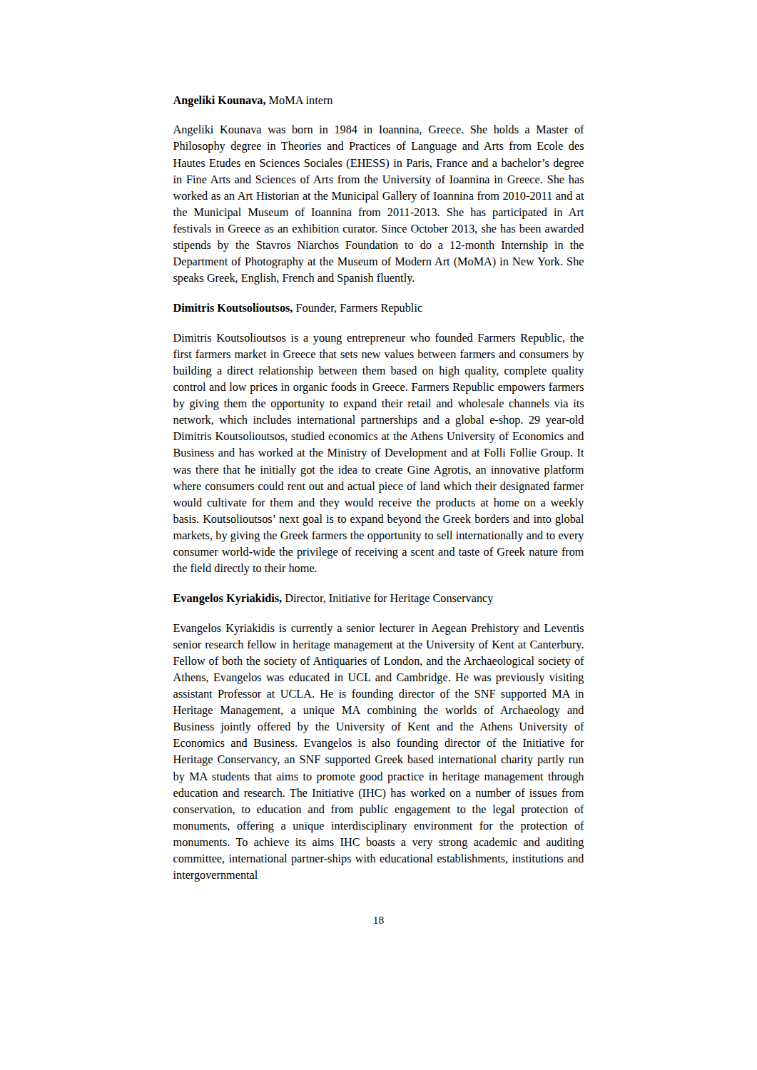Angeliki Kounava, MoMA intern
Angeliki Kounava was born in 1984 in Ioannina, Greece. She holds a Master of Philosophy degree in Theories and Practices of Language and Arts from Ecole des Hautes Etudes en Sciences Sociales (EHESS) in Paris, France and a bachelor’s degree in Fine Arts and Sciences of Arts from the University of Ioannina in Greece. She has worked as an Art Historian at the Municipal Gallery of Ioannina from 2010-2011 and at the Municipal Museum of Ioannina from 2011-2013. She has participated in Art festivals in Greece as an exhibition curator. Since October 2013, she has been awarded stipends by the Stavros Niarchos Foundation to do a 12-month Internship in the Department of Photography at the Museum of Modern Art (MoMA) in New York. She speaks Greek, English, French and Spanish fluently.
Dimitris Koutsolioutsos, Founder, Farmers Republic
Dimitris Koutsolioutsos is a young entrepreneur who founded Farmers Republic, the first farmers market in Greece that sets new values between farmers and consumers by building a direct relationship between them based on high quality, complete quality control and low prices in organic foods in Greece. Farmers Republic empowers farmers by giving them the opportunity to expand their retail and wholesale channels via its network, which includes international partnerships and a global e-shop. 29 year-old Dimitris Koutsolioutsos, studied economics at the Athens University of Economics and Business and has worked at the Ministry of Development and at Folli Follie Group. It was there that he initially got the idea to create Gine Agrotis, an innovative platform where consumers could rent out and actual piece of land which their designated farmer would cultivate for them and they would receive the products at home on a weekly basis. Koutsolioutsos’ next goal is to expand beyond the Greek borders and into global markets, by giving the Greek farmers the opportunity to sell internationally and to every consumer world-wide the privilege of receiving a scent and taste of Greek nature from the field directly to their home.
Evangelos Kyriakidis, Director, Initiative for Heritage Conservancy
Evangelos Kyriakidis is currently a senior lecturer in Aegean Prehistory and Leventis senior research fellow in heritage management at the University of Kent at Canterbury. Fellow of both the society of Antiquaries of London, and the Archaeological society of Athens, Evangelos was educated in UCL and Cambridge. He was previously visiting assistant Professor at UCLA. He is founding director of the SNF supported MA in Heritage Management, a unique MA combining the worlds of Archaeology and Business jointly offered by the University of Kent and the Athens University of Economics and Business. Evangelos is also founding director of the Initiative for Heritage Conservancy, an SNF supported Greek based international charity partly run by MA students that aims to promote good practice in heritage management through education and research. The Initiative (IHC) has worked on a number of issues from conservation, to education and from public engagement to the legal protection of monuments, offering a unique interdisciplinary environment for the protection of monuments. To achieve its aims IHC boasts a very strong academic and auditing committee, international partner-ships with educational establishments, institutions and intergovernmental
18